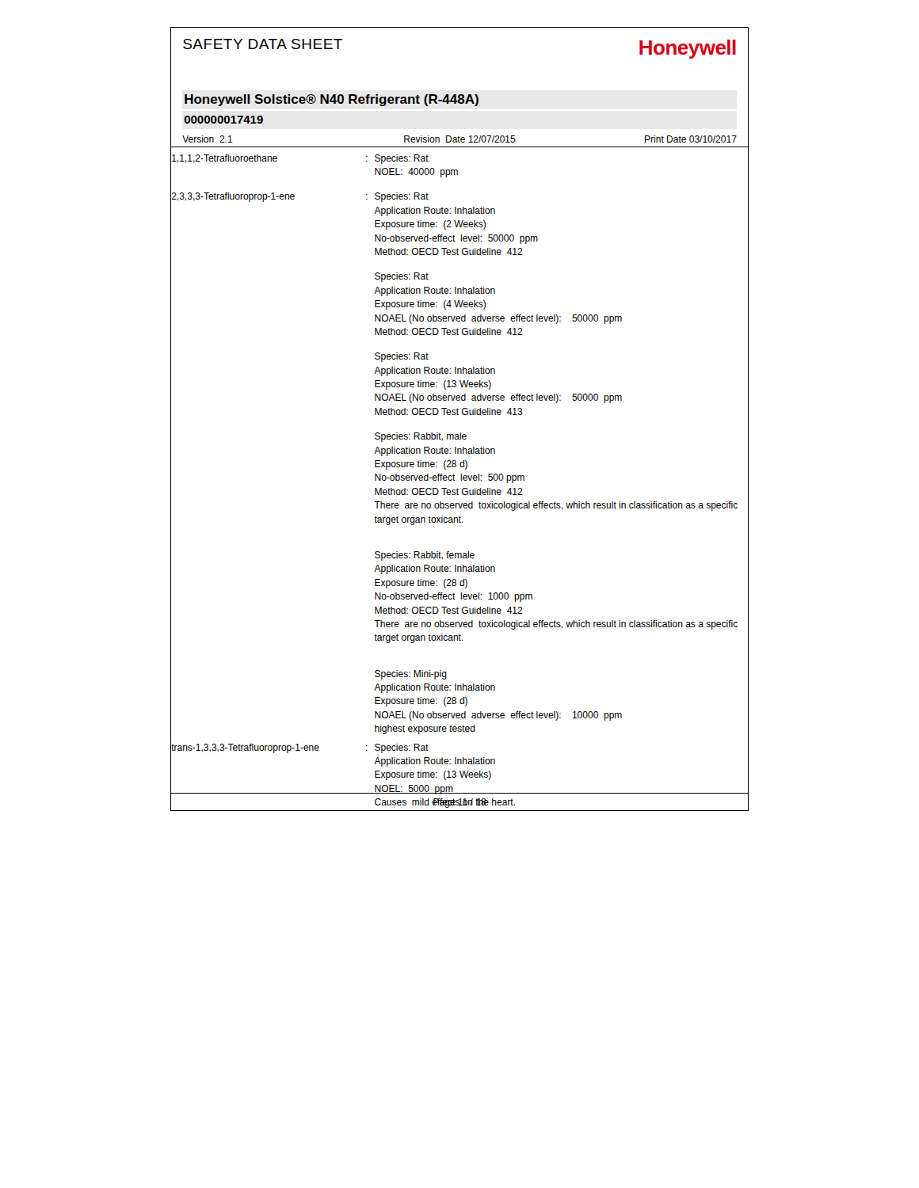SAFETY DATA SHEET
Honeywell
Honeywell Solstice® N40 Refrigerant (R-448A)
000000017419
Version 2.1 Revision Date 12/07/2015 Print Date 03/10/2017
| 1,1,1,2-Tetrafluoroethane | : | Species: Rat NOEL: 40000 ppm |
| 2,3,3,3-Tetrafluoroprop-1-ene | : | Species: Rat Application Route: Inhalation Exposure time: (2 Weeks) No-observed-effect level: 50000 ppm Method: OECD Test Guideline 412 Species: Rat Application Route: Inhalation Exposure time: (4 Weeks) NOAEL (No observed adverse effect level): 50000 ppm Method: OECD Test Guideline 412 Species: Rat Application Route: Inhalation Exposure time: (13 Weeks) NOAEL (No observed adverse effect level): 50000 ppm Method: OECD Test Guideline 413 Species: Rabbit, male Application Route: Inhalation Exposure time: (28 d) No-observed-effect level: 500 ppm Method: OECD Test Guideline 412 There are no observed toxicological effects, which result in classification as a specific target organ toxicant. Species: Rabbit, female Application Route: Inhalation Exposure time: (28 d) No-observed-effect level: 1000 ppm Method: OECD Test Guideline 412 There are no observed toxicological effects, which result in classification as a specific target organ toxicant. Species: Mini-pig Application Route: Inhalation Exposure time: (28 d) NOAEL (No observed adverse effect level): 10000 ppm highest exposure tested |
| trans-1,3,3,3-Tetrafluoroprop-1-ene | : | Species: Rat Application Route: Inhalation Exposure time: (13 Weeks) NOEL: 5000 ppm Causes mild effects on the heart. |
Page 11 / 18